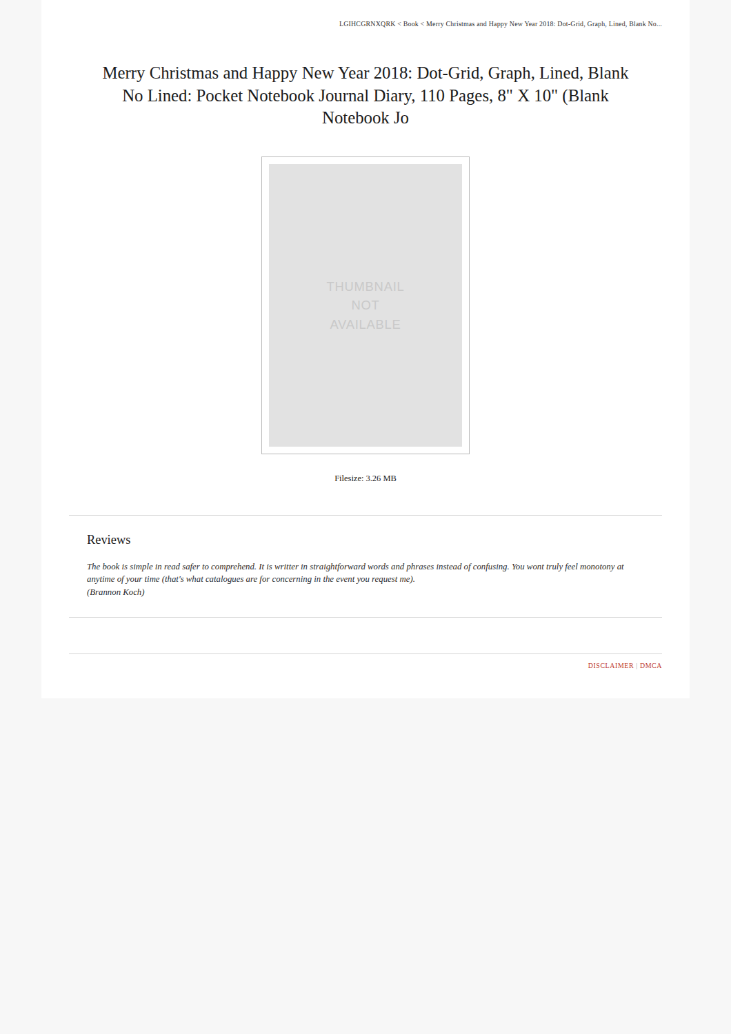LGIHCGRNXQRK < Book < Merry Christmas and Happy New Year 2018: Dot-Grid, Graph, Lined, Blank No...
Merry Christmas and Happy New Year 2018: Dot-Grid, Graph, Lined, Blank No Lined: Pocket Notebook Journal Diary, 110 Pages, 8" X 10" (Blank Notebook Jo
THUMBNAIL
NOT
AVAILABLE
Filesize: 3.26 MB
Reviews
The book is simple in read safer to comprehend. It is writter in straightforward words and phrases instead of confusing. You wont truly feel monotony at anytime of your time (that's what catalogues are for concerning in the event you request me). (Brannon Koch)
DISCLAIMER | DMCA